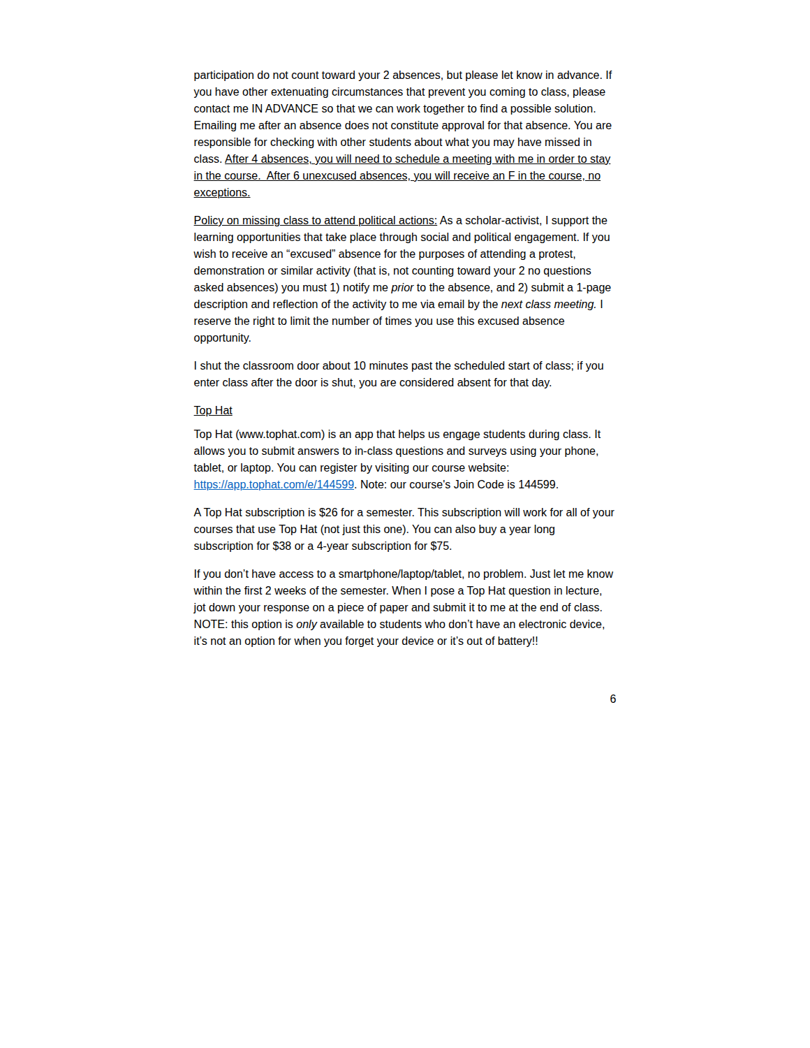participation do not count toward your 2 absences, but please let know in advance. If you have other extenuating circumstances that prevent you coming to class, please contact me IN ADVANCE so that we can work together to find a possible solution. Emailing me after an absence does not constitute approval for that absence. You are responsible for checking with other students about what you may have missed in class. After 4 absences, you will need to schedule a meeting with me in order to stay in the course. After 6 unexcused absences, you will receive an F in the course, no exceptions.
Policy on missing class to attend political actions: As a scholar-activist, I support the learning opportunities that take place through social and political engagement. If you wish to receive an “excused” absence for the purposes of attending a protest, demonstration or similar activity (that is, not counting toward your 2 no questions asked absences) you must 1) notify me prior to the absence, and 2) submit a 1-page description and reflection of the activity to me via email by the next class meeting. I reserve the right to limit the number of times you use this excused absence opportunity.
I shut the classroom door about 10 minutes past the scheduled start of class; if you enter class after the door is shut, you are considered absent for that day.
Top Hat
Top Hat (www.tophat.com) is an app that helps us engage students during class. It allows you to submit answers to in-class questions and surveys using your phone, tablet, or laptop. You can register by visiting our course website: https://app.tophat.com/e/144599. Note: our course's Join Code is 144599.
A Top Hat subscription is $26 for a semester. This subscription will work for all of your courses that use Top Hat (not just this one). You can also buy a year long subscription for $38 or a 4-year subscription for $75.
If you don’t have access to a smartphone/laptop/tablet, no problem. Just let me know within the first 2 weeks of the semester. When I pose a Top Hat question in lecture, jot down your response on a piece of paper and submit it to me at the end of class. NOTE: this option is only available to students who don’t have an electronic device, it’s not an option for when you forget your device or it’s out of battery!!
6